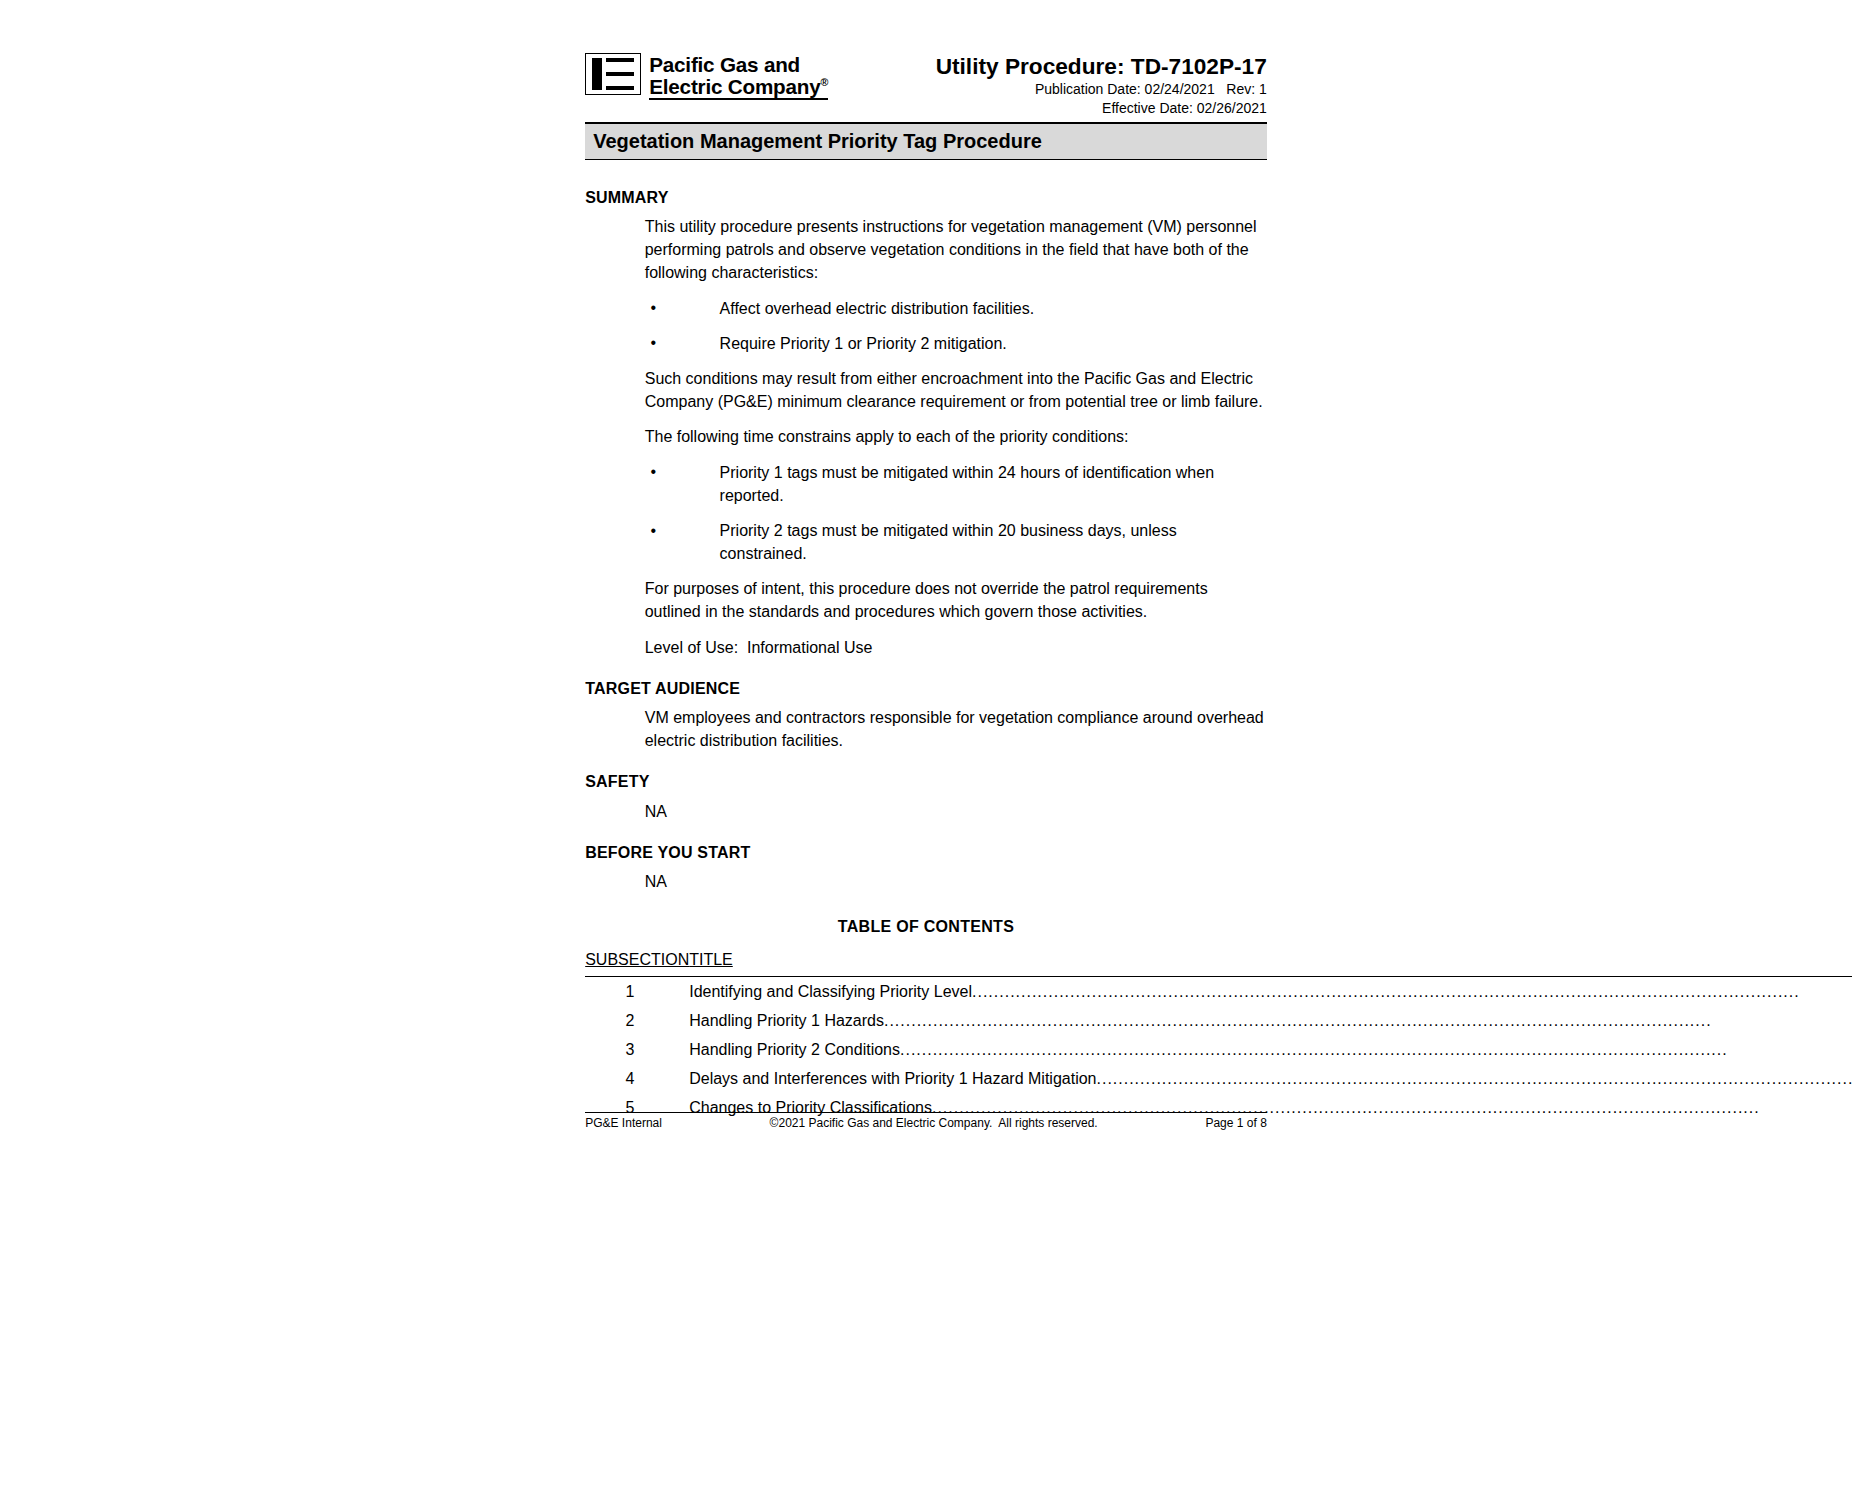Pacific Gas and
Electric Company®
Utility Procedure: TD-7102P-17
Publication Date: 02/24/2021 Rev: 1
Effective Date: 02/26/2021
Vegetation Management Priority Tag Procedure
SUMMARY
This utility procedure presents instructions for vegetation management (VM) personnel performing patrols and observe vegetation conditions in the field that have both of the following characteristics:
Affect overhead electric distribution facilities.
Require Priority 1 or Priority 2 mitigation.
Such conditions may result from either encroachment into the Pacific Gas and Electric Company (PG&E) minimum clearance requirement or from potential tree or limb failure.
The following time constrains apply to each of the priority conditions:
Priority 1 tags must be mitigated within 24 hours of identification when reported.
Priority 2 tags must be mitigated within 20 business days, unless constrained.
For purposes of intent, this procedure does not override the patrol requirements outlined in the standards and procedures which govern those activities.
Level of Use: Informational Use
TARGET AUDIENCE
VM employees and contractors responsible for vegetation compliance around overhead electric distribution facilities.
SAFETY
NA
BEFORE YOU START
NA
TABLE OF CONTENTS
| SUBSECTION | TITLE | PAGE |
| --- | --- | --- |
| 1 | Identifying and Classifying Priority Level | 2 |
| 2 | Handling Priority 1 Hazards | 2 |
| 3 | Handling Priority 2 Conditions | 4 |
| 4 | Delays and Interferences with Priority 1 Hazard Mitigation | 4 |
| 5 | Changes to Priority Classifications | 5 |
PG&E Internal
©2021 Pacific Gas and Electric Company. All rights reserved.
Page 1 of 8